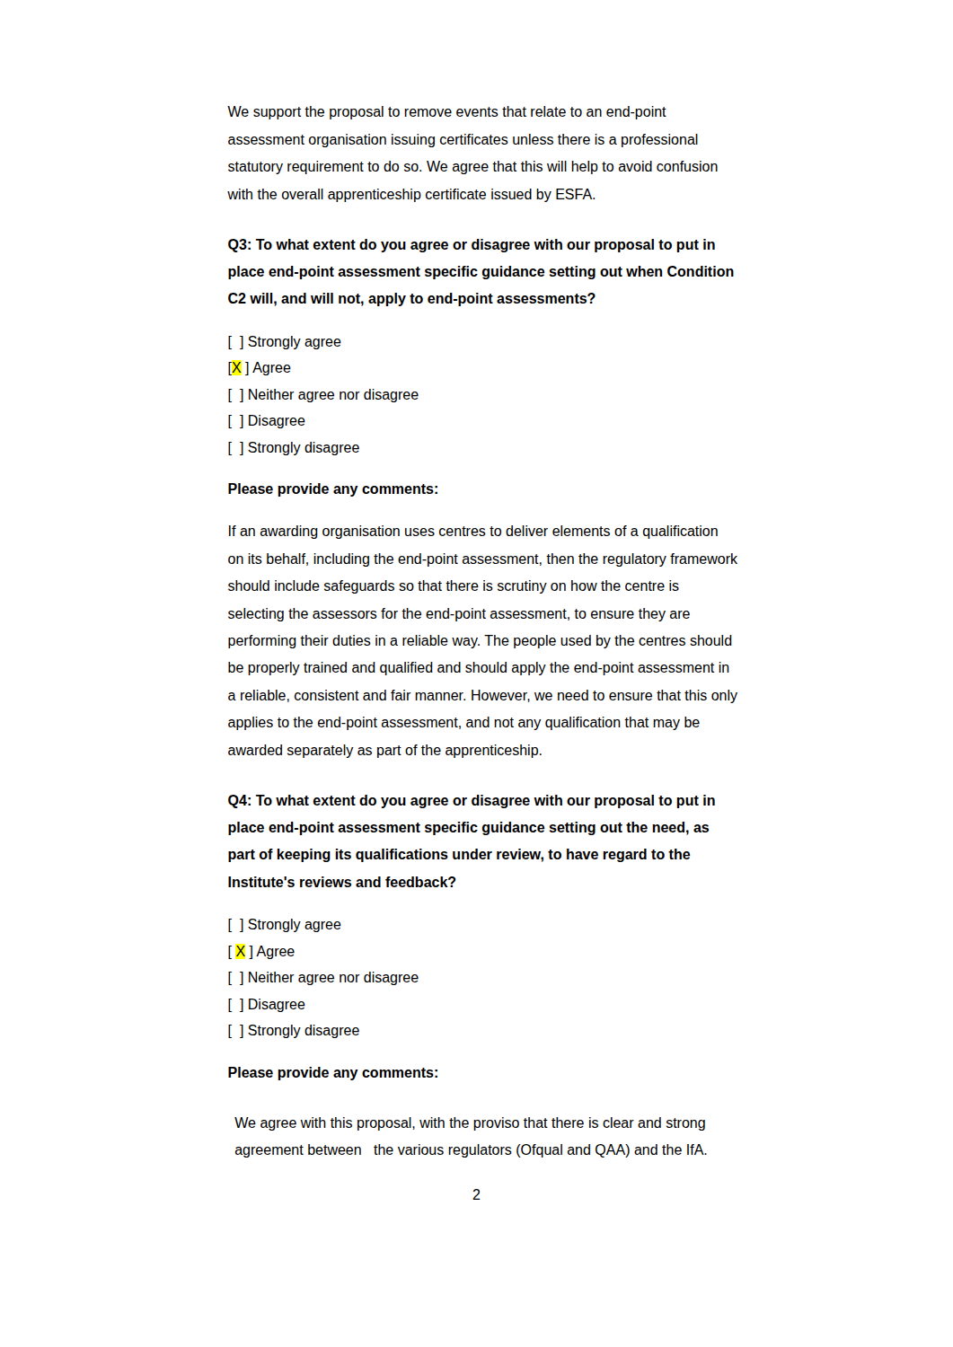We support the proposal to remove events that relate to an end-point assessment organisation issuing certificates unless there is a professional statutory requirement to do so. We agree that this will help to avoid confusion with the overall apprenticeship certificate issued by ESFA.
Q3: To what extent do you agree or disagree with our proposal to put in place end-point assessment specific guidance setting out when Condition C2 will, and will not, apply to end-point assessments?
[ ] Strongly agree
[X ] Agree
[ ] Neither agree nor disagree
[ ] Disagree
[ ] Strongly disagree
Please provide any comments:
If an awarding organisation uses centres to deliver elements of a qualification on its behalf, including the end-point assessment, then the regulatory framework should include safeguards so that there is scrutiny on how the centre is selecting the assessors for the end-point assessment, to ensure they are performing their duties in a reliable way. The people used by the centres should be properly trained and qualified and should apply the end-point assessment in a reliable, consistent and fair manner. However, we need to ensure that this only applies to the end-point assessment, and not any qualification that may be awarded separately as part of the apprenticeship.
Q4: To what extent do you agree or disagree with our proposal to put in place end-point assessment specific guidance setting out the need, as part of keeping its qualifications under review, to have regard to the Institute's reviews and feedback?
[ ] Strongly agree
[ X ] Agree
[ ] Neither agree nor disagree
[ ] Disagree
[ ] Strongly disagree
Please provide any comments:
We agree with this proposal, with the proviso that there is clear and strong agreement between the various regulators (Ofqual and QAA) and the IfA.
2